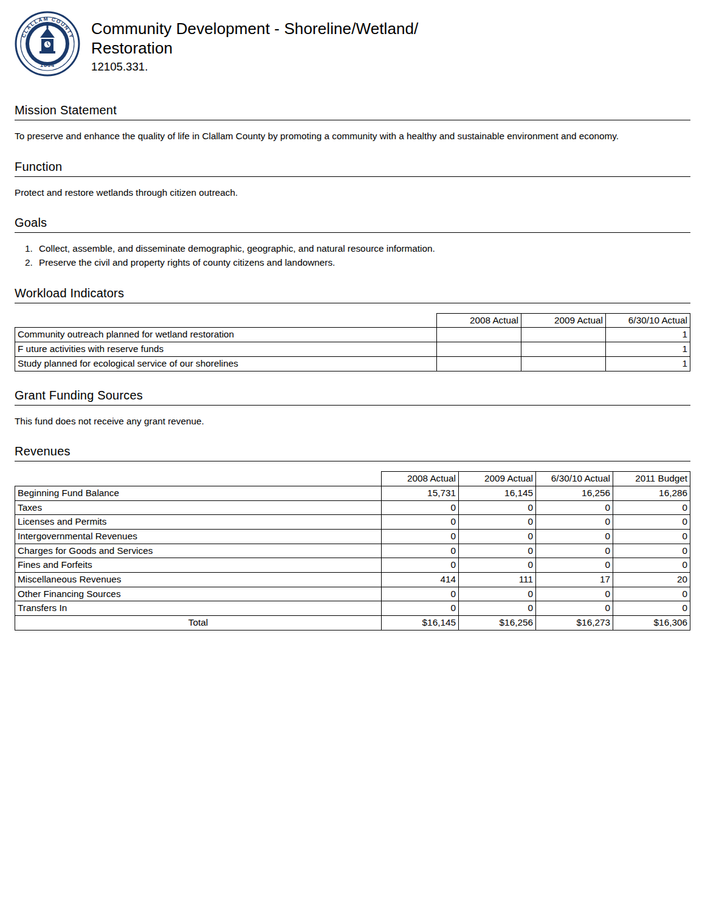CLALLAM COUNTY 1854
Community Development - Shoreline/Wetland/
Restoration
12105.331.
Mission Statement
To preserve and enhance the quality of life in Clallam County by promoting a community with a healthy and sustainable environment and economy.
Function
Protect and restore wetlands through citizen outreach.
Goals
Collect, assemble, and disseminate demographic, geographic, and natural resource information.
Preserve the civil and property rights of county citizens and landowners.
Workload Indicators
| | 2008 Actual | 2009 Actual | 6/30/10 Actual |
| --- | --- | --- | --- |
| Community outreach planned for wetland restoration | | | 1 |
| F uture activities with reserve funds | | | 1 |
| Study planned for ecological service of our shorelines | | | 1 |
Grant Funding Sources
This fund does not receive any grant revenue.
Revenues
| | 2008 Actual | 2009 Actual | 6/30/10 Actual | 2011 Budget |
| --- | --- | --- | --- | --- |
| Beginning Fund Balance | 15,731 | 16,145 | 16,256 | 16,286 |
| Taxes | 0 | 0 | 0 | 0 |
| Licenses and Permits | 0 | 0 | 0 | 0 |
| Intergovernmental Revenues | 0 | 0 | 0 | 0 |
| Charges for Goods and Services | 0 | 0 | 0 | 0 |
| Fines and Forfeits | 0 | 0 | 0 | 0 |
| Miscellaneous Revenues | 414 | 111 | 17 | 20 |
| Other Financing Sources | 0 | 0 | 0 | 0 |
| Transfers In | 0 | 0 | 0 | 0 |
| Total | $16,145 | $16,256 | $16,273 | $16,306 |